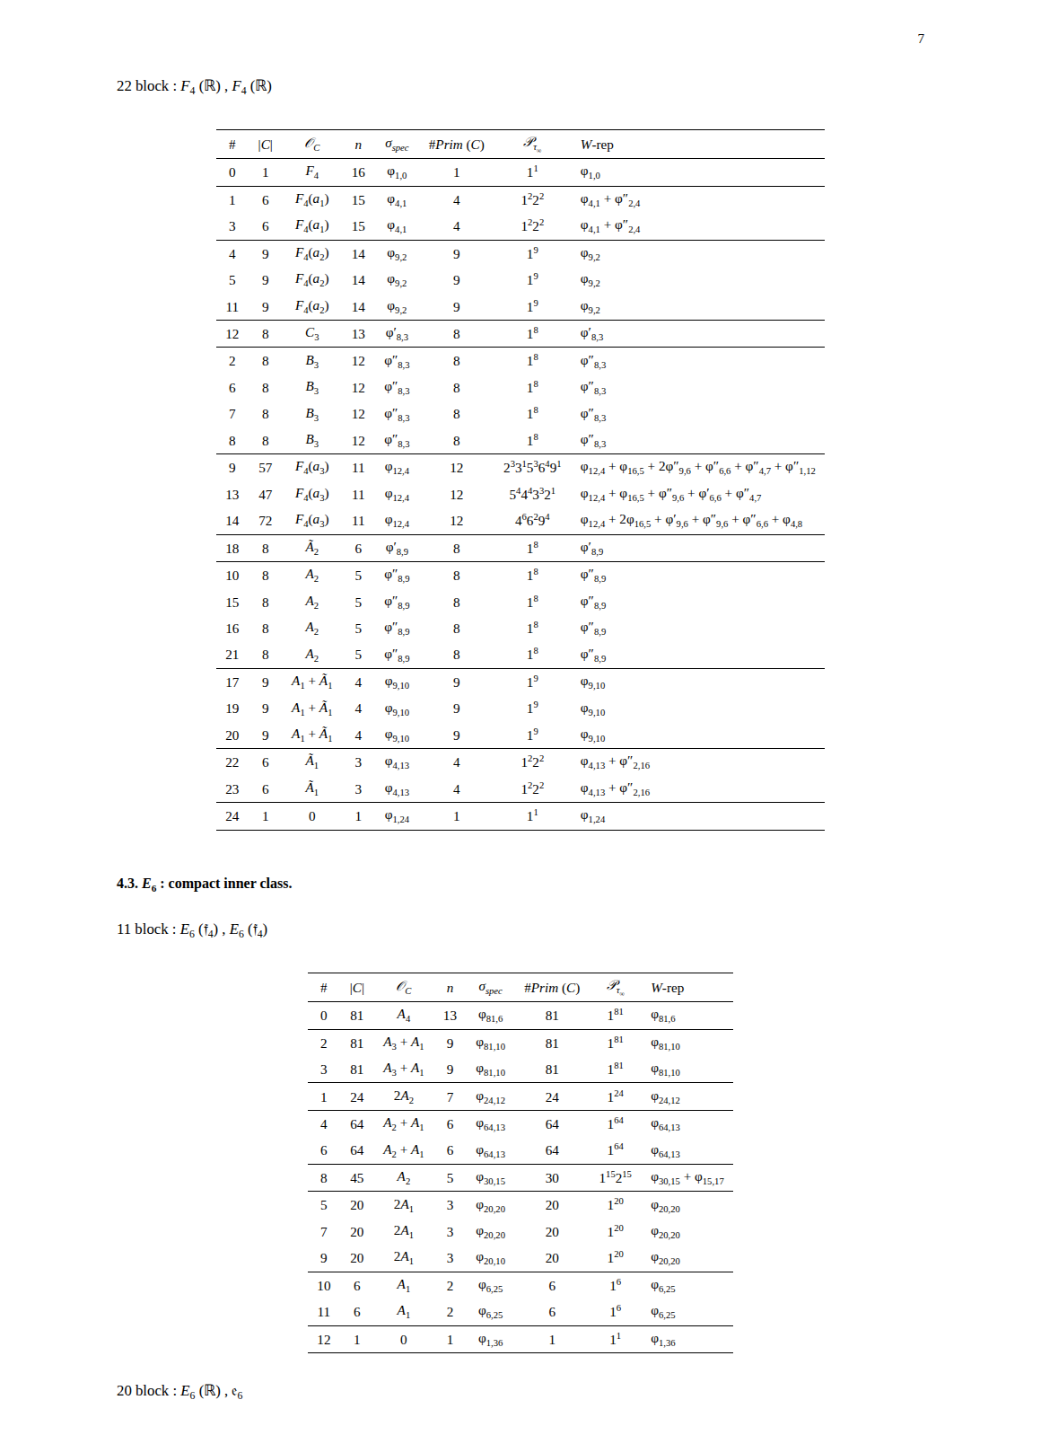7
22 block : F4 (ℝ) , F4 (ℝ)
| # | / C / | 𝒪 C | n | σ spec | # Prim ( C ) | 𝒫 τ ∞ | W -rep |
| --- | --- | --- | --- | --- | --- | --- | --- |
| 0 | 1 | F 4 | 16 | φ 1,0 | 1 | 1 1 | φ 1,0 |
| 1 | 6 | F 4 ( a 1 ) | 15 | φ 4,1 | 4 | 1 2 2 2 | φ 4,1 + φ″ 2,4 |
| 3 | 6 | F 4 ( a 1 ) | 15 | φ 4,1 | 4 | 1 2 2 2 | φ 4,1 + φ″ 2,4 |
| 4 | 9 | F 4 ( a 2 ) | 14 | φ 9,2 | 9 | 1 9 | φ 9,2 |
| 5 | 9 | F 4 ( a 2 ) | 14 | φ 9,2 | 9 | 1 9 | φ 9,2 |
| 11 | 9 | F 4 ( a 2 ) | 14 | φ 9,2 | 9 | 1 9 | φ 9,2 |
| 12 | 8 | C 3 | 13 | φ′ 8,3 | 8 | 1 8 | φ′ 8,3 |
| 2 | 8 | B 3 | 12 | φ″ 8,3 | 8 | 1 8 | φ″ 8,3 |
| 6 | 8 | B 3 | 12 | φ″ 8,3 | 8 | 1 8 | φ″ 8,3 |
| 7 | 8 | B 3 | 12 | φ″ 8,3 | 8 | 1 8 | φ″ 8,3 |
| 8 | 8 | B 3 | 12 | φ″ 8,3 | 8 | 1 8 | φ″ 8,3 |
| 9 | 57 | F 4 ( a 3 ) | 11 | φ 12,4 | 12 | 2 3 3 1 5 3 6 4 9 1 | φ 12,4 + φ 16,5 + 2φ″ 9,6 + φ″ 6,6 + φ″ 4,7 + φ″ 1,12 |
| 13 | 47 | F 4 ( a 3 ) | 11 | φ 12,4 | 12 | 5 4 4 4 3 3 2 1 | φ 12,4 + φ 16,5 + φ″ 9,6 + φ′ 6,6 + φ″ 4,7 |
| 14 | 72 | F 4 ( a 3 ) | 11 | φ 12,4 | 12 | 4 6 6 2 9 4 | φ 12,4 + 2φ 16,5 + φ′ 9,6 + φ″ 9,6 + φ″ 6,6 + φ 4,8 |
| 18 | 8 | Ã 2 | 6 | φ′ 8,9 | 8 | 1 8 | φ′ 8,9 |
| 10 | 8 | A 2 | 5 | φ″ 8,9 | 8 | 1 8 | φ″ 8,9 |
| 15 | 8 | A 2 | 5 | φ″ 8,9 | 8 | 1 8 | φ″ 8,9 |
| 16 | 8 | A 2 | 5 | φ″ 8,9 | 8 | 1 8 | φ″ 8,9 |
| 21 | 8 | A 2 | 5 | φ″ 8,9 | 8 | 1 8 | φ″ 8,9 |
| 17 | 9 | A 1 + Ã 1 | 4 | φ 9,10 | 9 | 1 9 | φ 9,10 |
| 19 | 9 | A 1 + Ã 1 | 4 | φ 9,10 | 9 | 1 9 | φ 9,10 |
| 20 | 9 | A 1 + Ã 1 | 4 | φ 9,10 | 9 | 1 9 | φ 9,10 |
| 22 | 6 | Ã 1 | 3 | φ 4,13 | 4 | 1 2 2 2 | φ 4,13 + φ″ 2,16 |
| 23 | 6 | Ã 1 | 3 | φ 4,13 | 4 | 1 2 2 2 | φ 4,13 + φ″ 2,16 |
| 24 | 1 | 0 | 1 | φ 1,24 | 1 | 1 1 | φ 1,24 |
4.3. E6 : compact inner class.
11 block : E6 (𝔣4) , E6 (𝔣4)
| # | / C / | 𝒪 C | n | σ spec | # Prim ( C ) | 𝒫 τ ∞ | W -rep |
| --- | --- | --- | --- | --- | --- | --- | --- |
| 0 | 81 | A 4 | 13 | φ 81,6 | 81 | 1 81 | φ 81,6 |
| 2 | 81 | A 3 + A 1 | 9 | φ 81,10 | 81 | 1 81 | φ 81,10 |
| 3 | 81 | A 3 + A 1 | 9 | φ 81,10 | 81 | 1 81 | φ 81,10 |
| 1 | 24 | 2 A 2 | 7 | φ 24,12 | 24 | 1 24 | φ 24,12 |
| 4 | 64 | A 2 + A 1 | 6 | φ 64,13 | 64 | 1 64 | φ 64,13 |
| 6 | 64 | A 2 + A 1 | 6 | φ 64,13 | 64 | 1 64 | φ 64,13 |
| 8 | 45 | A 2 | 5 | φ 30,15 | 30 | 1 15 2 15 | φ 30,15 + φ 15,17 |
| 5 | 20 | 2 A 1 | 3 | φ 20,20 | 20 | 1 20 | φ 20,20 |
| 7 | 20 | 2 A 1 | 3 | φ 20,20 | 20 | 1 20 | φ 20,20 |
| 9 | 20 | 2 A 1 | 3 | φ 20,10 | 20 | 1 20 | φ 20,20 |
| 10 | 6 | A 1 | 2 | φ 6,25 | 6 | 1 6 | φ 6,25 |
| 11 | 6 | A 1 | 2 | φ 6,25 | 6 | 1 6 | φ 6,25 |
| 12 | 1 | 0 | 1 | φ 1,36 | 1 | 1 1 | φ 1,36 |
20 block : E6 (ℝ) , 𝔢6